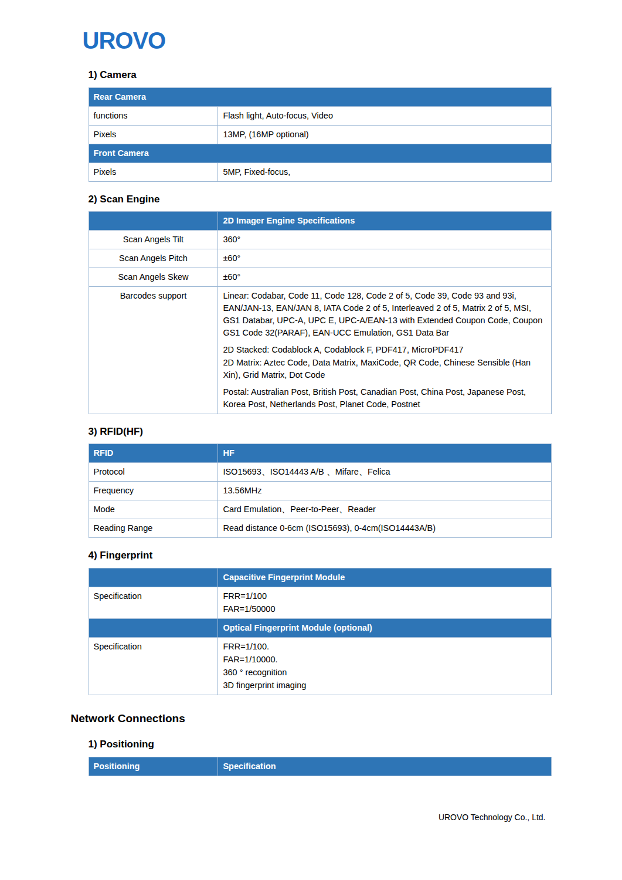UROVO
1) Camera
| Rear Camera |
| functions | Flash light, Auto-focus, Video |
| Pixels | 13MP, (16MP optional) |
| Front Camera |
| Pixels | 5MP, Fixed-focus, |
2) Scan Engine
| | 2D Imager Engine Specifications |
| Scan Angels Tilt | 360° |
| Scan Angels Pitch | ±60° |
| Scan Angels Skew | ±60° |
| Barcodes support | Linear: Codabar, Code 11, Code 128, Code 2 of 5, Code 39, Code 93 and 93i, EAN/JAN-13, EAN/JAN 8, IATA Code 2 of 5, Interleaved 2 of 5, Matrix 2 of 5, MSI, GS1 Databar, UPC-A, UPC E, UPC-A/EAN-13 with Extended Coupon Code, Coupon GS1 Code 32(PARAF), EAN-UCC Emulation, GS1 Data Bar 2D Stacked: Codablock A, Codablock F, PDF417, MicroPDF417 2D Matrix: Aztec Code, Data Matrix, MaxiCode, QR Code, Chinese Sensible (Han Xin), Grid Matrix, Dot Code Postal: Australian Post, British Post, Canadian Post, China Post, Japanese Post, Korea Post, Netherlands Post, Planet Code, Postnet |
3) RFID(HF)
| RFID | HF |
| Protocol | ISO15693、ISO14443 A/B 、Mifare、Felica |
| Frequency | 13.56MHz |
| Mode | Card Emulation、Peer-to-Peer、Reader |
| Reading Range | Read distance 0-6cm (ISO15693), 0-4cm(ISO14443A/B) |
4) Fingerprint
| | Capacitive Fingerprint Module |
| Specification | FRR=1/100 FAR=1/50000 |
| | Optical Fingerprint Module (optional) |
| Specification | FRR=1/100. FAR=1/10000. 360 ° recognition 3D fingerprint imaging |
Network Connections
1) Positioning
| Positioning | Specification |
UROVO Technology Co., Ltd.